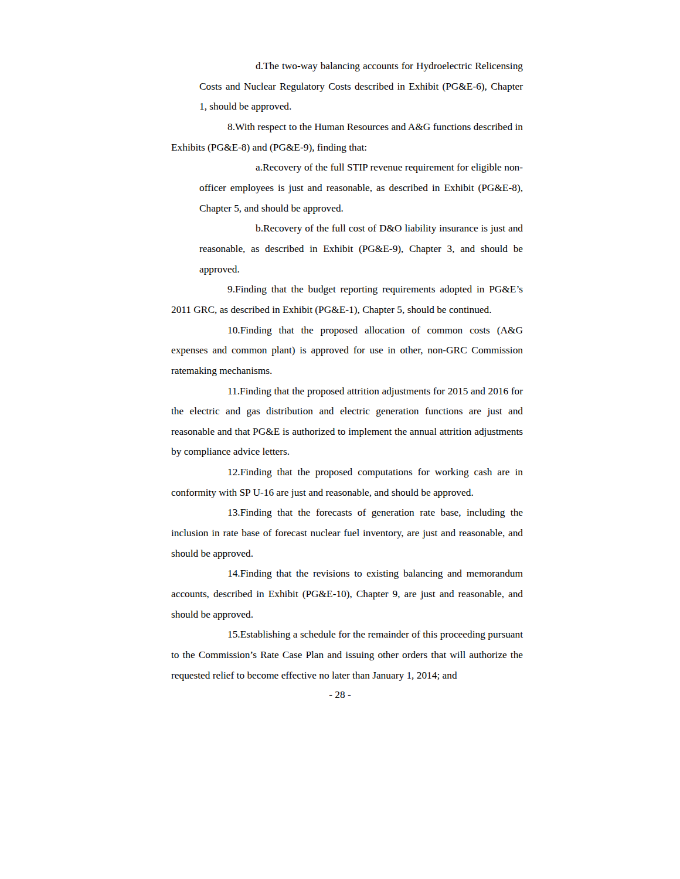d. The two-way balancing accounts for Hydroelectric Relicensing Costs and Nuclear Regulatory Costs described in Exhibit (PG&E-6), Chapter 1, should be approved.
8. With respect to the Human Resources and A&G functions described in Exhibits (PG&E-8) and (PG&E-9), finding that:
a. Recovery of the full STIP revenue requirement for eligible non-officer employees is just and reasonable, as described in Exhibit (PG&E-8), Chapter 5, and should be approved.
b. Recovery of the full cost of D&O liability insurance is just and reasonable, as described in Exhibit (PG&E-9), Chapter 3, and should be approved.
9. Finding that the budget reporting requirements adopted in PG&E’s 2011 GRC, as described in Exhibit (PG&E-1), Chapter 5, should be continued.
10. Finding that the proposed allocation of common costs (A&G expenses and common plant) is approved for use in other, non-GRC Commission ratemaking mechanisms.
11. Finding that the proposed attrition adjustments for 2015 and 2016 for the electric and gas distribution and electric generation functions are just and reasonable and that PG&E is authorized to implement the annual attrition adjustments by compliance advice letters.
12. Finding that the proposed computations for working cash are in conformity with SP U-16 are just and reasonable, and should be approved.
13. Finding that the forecasts of generation rate base, including the inclusion in rate base of forecast nuclear fuel inventory, are just and reasonable, and should be approved.
14. Finding that the revisions to existing balancing and memorandum accounts, described in Exhibit (PG&E-10), Chapter 9, are just and reasonable, and should be approved.
15. Establishing a schedule for the remainder of this proceeding pursuant to the Commission’s Rate Case Plan and issuing other orders that will authorize the requested relief to become effective no later than January 1, 2014; and
- 28 -